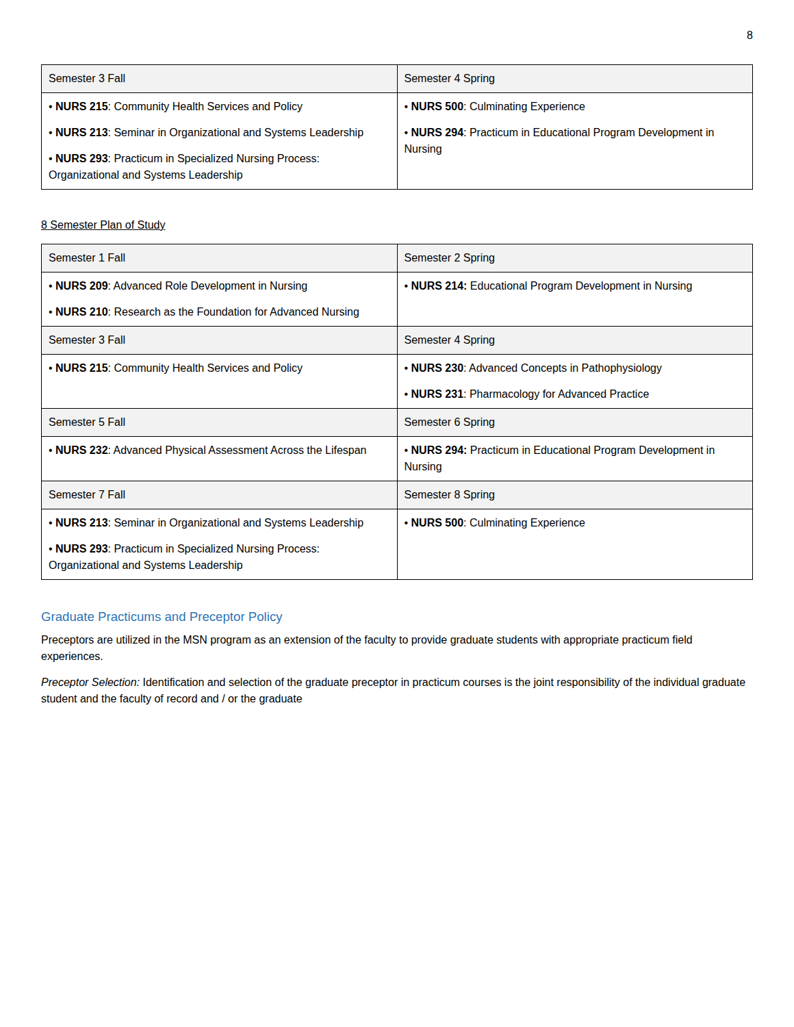8
| Semester 3 Fall | Semester 4 Spring |
| • NURS 215 : Community Health Services and Policy • NURS 213 : Seminar in Organizational and Systems Leadership • NURS 293 : Practicum in Specialized Nursing Process: Organizational and Systems Leadership | • NURS 500 : Culminating Experience • NURS 294 : Practicum in Educational Program Development in Nursing |
8 Semester Plan of Study
| Semester 1 Fall | Semester 2 Spring |
| • NURS 209 : Advanced Role Development in Nursing • NURS 210 : Research as the Foundation for Advanced Nursing | • NURS 214: Educational Program Development in Nursing |
| Semester 3 Fall | Semester 4 Spring |
| • NURS 215 : Community Health Services and Policy | • NURS 230 : Advanced Concepts in Pathophysiology • NURS 231 : Pharmacology for Advanced Practice |
| Semester 5 Fall | Semester 6 Spring |
| • NURS 232 : Advanced Physical Assessment Across the Lifespan | • NURS 294: Practicum in Educational Program Development in Nursing |
| Semester 7 Fall | Semester 8 Spring |
| • NURS 213 : Seminar in Organizational and Systems Leadership • NURS 293 : Practicum in Specialized Nursing Process: Organizational and Systems Leadership | • NURS 500 : Culminating Experience |
Graduate Practicums and Preceptor Policy
Preceptors are utilized in the MSN program as an extension of the faculty to provide graduate students with appropriate practicum field experiences.
Preceptor Selection: Identification and selection of the graduate preceptor in practicum courses is the joint responsibility of the individual graduate student and the faculty of record and / or the graduate